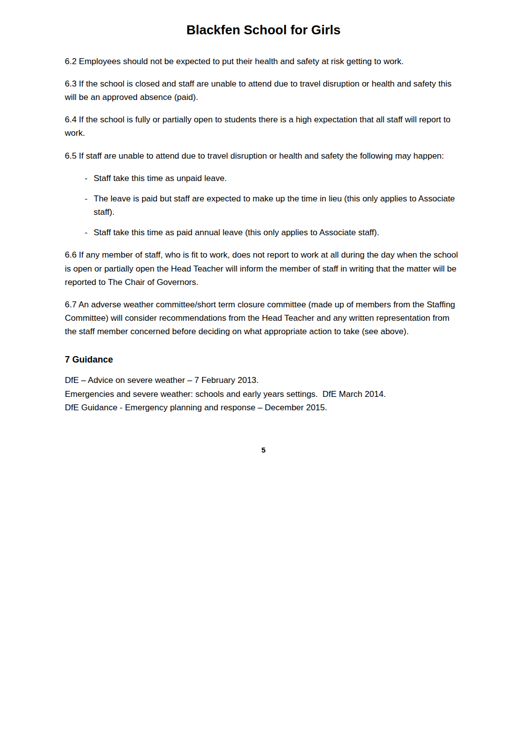Blackfen School for Girls
6.2 Employees should not be expected to put their health and safety at risk getting to work.
6.3 If the school is closed and staff are unable to attend due to travel disruption or health and safety this will be an approved absence (paid).
6.4 If the school is fully or partially open to students there is a high expectation that all staff will report to work.
6.5 If staff are unable to attend due to travel disruption or health and safety the following may happen:
Staff take this time as unpaid leave.
The leave is paid but staff are expected to make up the time in lieu (this only applies to Associate staff).
Staff take this time as paid annual leave (this only applies to Associate staff).
6.6 If any member of staff, who is fit to work, does not report to work at all during the day when the school is open or partially open the Head Teacher will inform the member of staff in writing that the matter will be reported to The Chair of Governors.
6.7 An adverse weather committee/short term closure committee (made up of members from the Staffing Committee) will consider recommendations from the Head Teacher and any written representation from the staff member concerned before deciding on what appropriate action to take (see above).
7 Guidance
DfE – Advice on severe weather – 7 February 2013.
Emergencies and severe weather: schools and early years settings. DfE March 2014.
DfE Guidance - Emergency planning and response – December 2015.
5